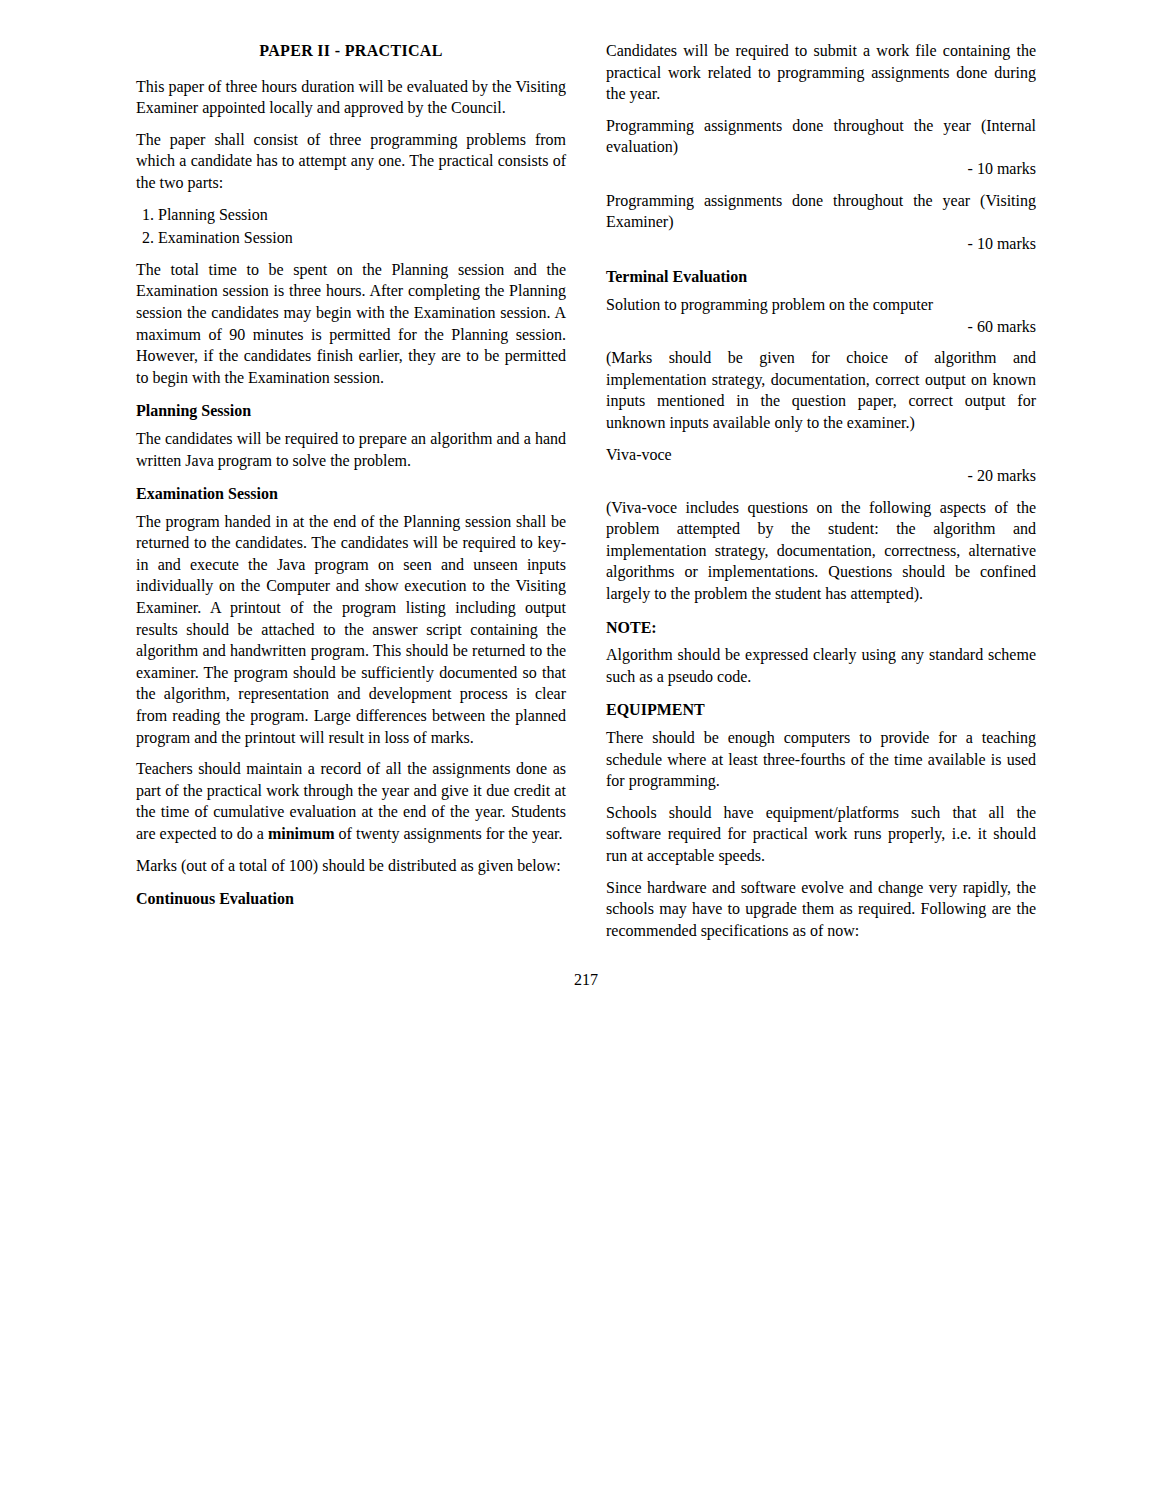PAPER II - PRACTICAL
This paper of three hours duration will be evaluated by the Visiting Examiner appointed locally and approved by the Council.
The paper shall consist of three programming problems from which a candidate has to attempt any one. The practical consists of the two parts:
Planning Session
Examination Session
The total time to be spent on the Planning session and the Examination session is three hours. After completing the Planning session the candidates may begin with the Examination session. A maximum of 90 minutes is permitted for the Planning session. However, if the candidates finish earlier, they are to be permitted to begin with the Examination session.
Planning Session
The candidates will be required to prepare an algorithm and a hand written Java program to solve the problem.
Examination Session
The program handed in at the end of the Planning session shall be returned to the candidates. The candidates will be required to key-in and execute the Java program on seen and unseen inputs individually on the Computer and show execution to the Visiting Examiner. A printout of the program listing including output results should be attached to the answer script containing the algorithm and handwritten program. This should be returned to the examiner. The program should be sufficiently documented so that the algorithm, representation and development process is clear from reading the program. Large differences between the planned program and the printout will result in loss of marks.
Teachers should maintain a record of all the assignments done as part of the practical work through the year and give it due credit at the time of cumulative evaluation at the end of the year. Students are expected to do a minimum of twenty assignments for the year.
Marks (out of a total of 100) should be distributed as given below:
Continuous Evaluation
Candidates will be required to submit a work file containing the practical work related to programming assignments done during the year.
Programming assignments done throughout the year (Internal evaluation) - 10 marks
Programming assignments done throughout the year (Visiting Examiner) - 10 marks
Terminal Evaluation
Solution to programming problem on the computer - 60 marks
(Marks should be given for choice of algorithm and implementation strategy, documentation, correct output on known inputs mentioned in the question paper, correct output for unknown inputs available only to the examiner.)
Viva-voce - 20 marks
(Viva-voce includes questions on the following aspects of the problem attempted by the student: the algorithm and implementation strategy, documentation, correctness, alternative algorithms or implementations. Questions should be confined largely to the problem the student has attempted).
NOTE:
Algorithm should be expressed clearly using any standard scheme such as a pseudo code.
EQUIPMENT
There should be enough computers to provide for a teaching schedule where at least three-fourths of the time available is used for programming.
Schools should have equipment/platforms such that all the software required for practical work runs properly, i.e. it should run at acceptable speeds.
Since hardware and software evolve and change very rapidly, the schools may have to upgrade them as required. Following are the recommended specifications as of now:
217